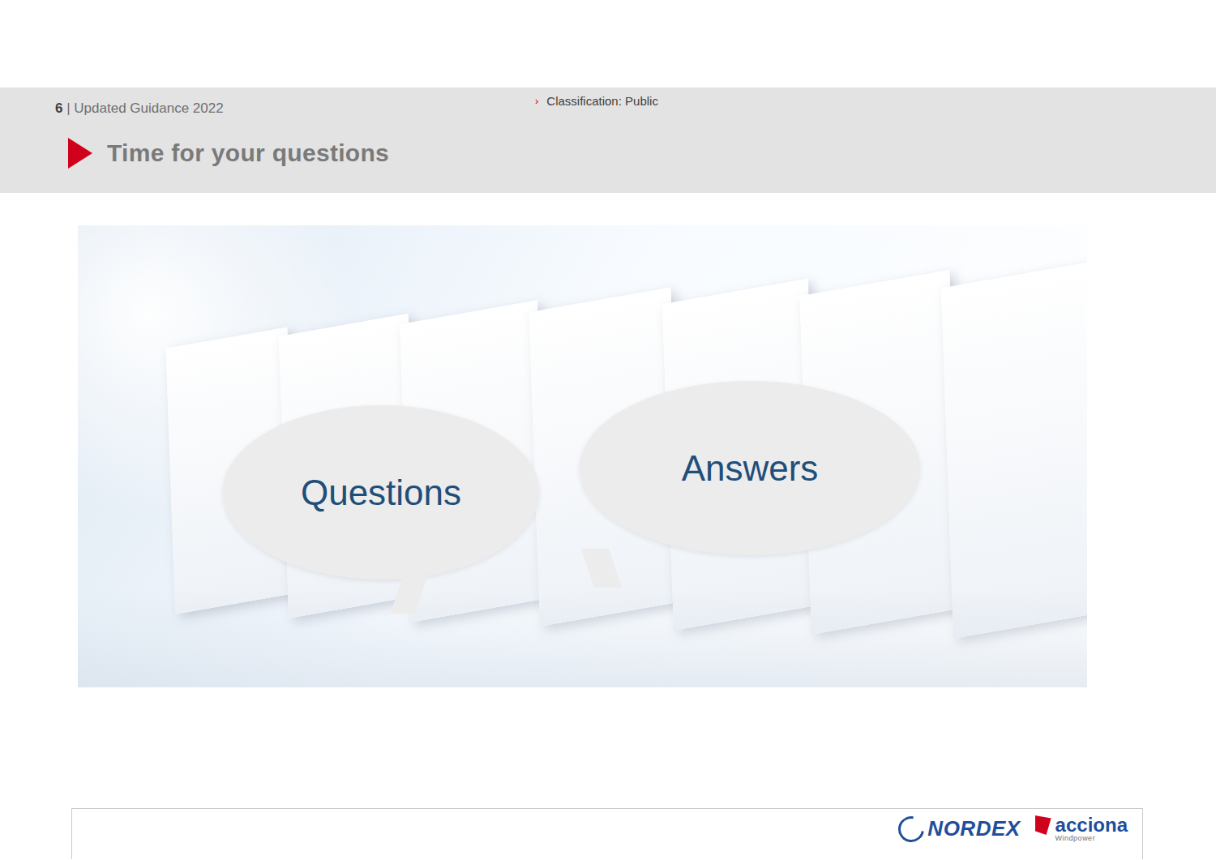6 | Updated Guidance 2022
›Classification: Public
Time for your questions
Questions
Answers
NORDEX
acciona
Windpower